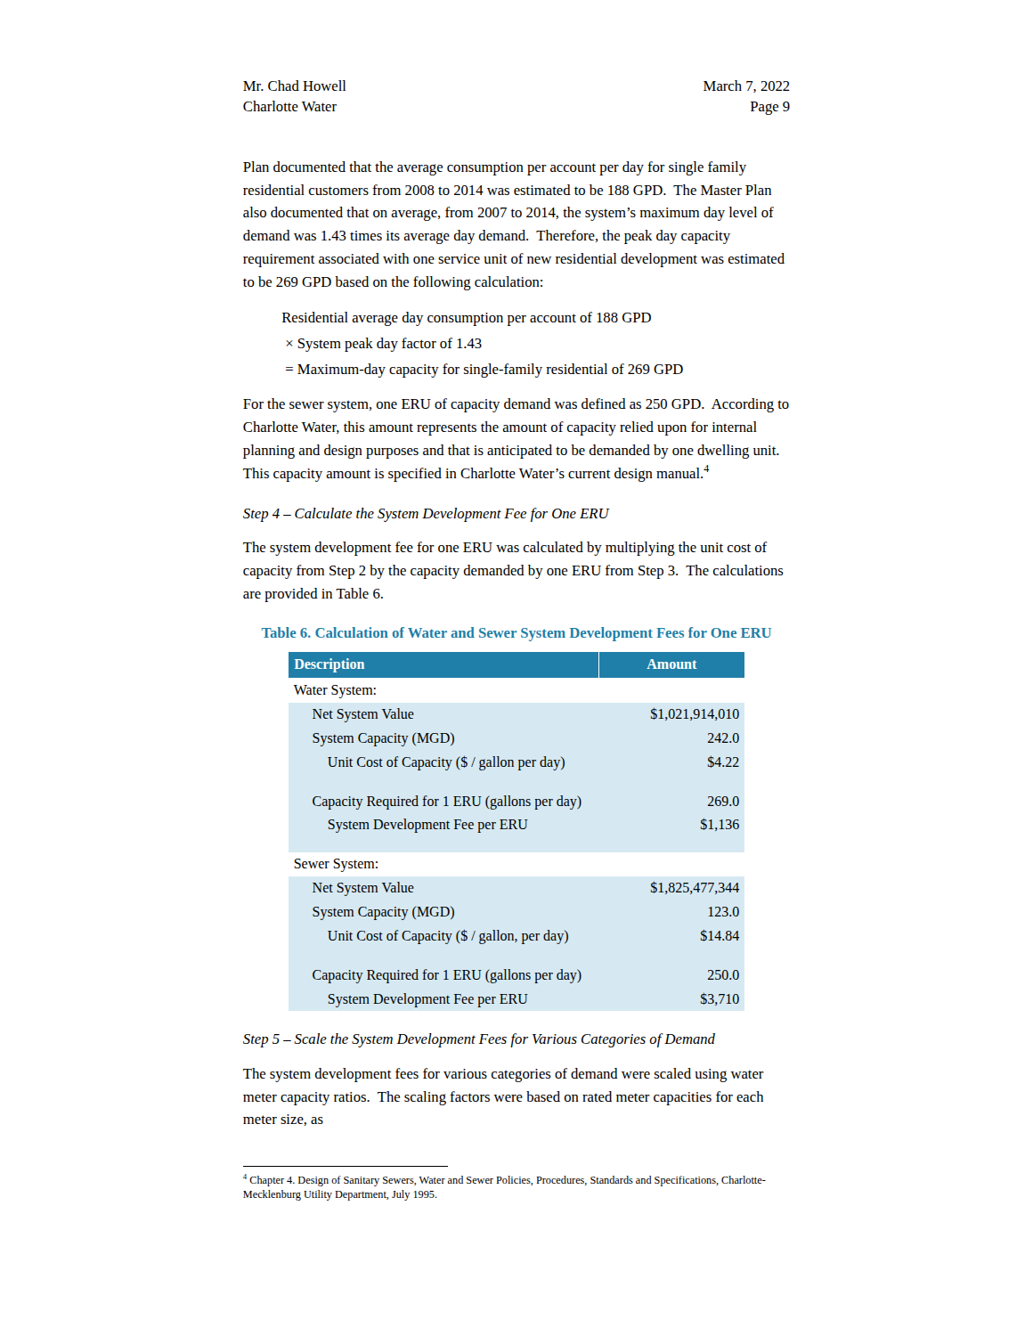| Mr. Chad Howell | March 7, 2022 |
| Charlotte Water | Page 9 |
Plan documented that the average consumption per account per day for single family residential customers from 2008 to 2014 was estimated to be 188 GPD. The Master Plan also documented that on average, from 2007 to 2014, the system’s maximum day level of demand was 1.43 times its average day demand. Therefore, the peak day capacity requirement associated with one service unit of new residential development was estimated to be 269 GPD based on the following calculation:
Residential average day consumption per account of 188 GPD
× System peak day factor of 1.43
= Maximum-day capacity for single-family residential of 269 GPD
For the sewer system, one ERU of capacity demand was defined as 250 GPD. According to Charlotte Water, this amount represents the amount of capacity relied upon for internal planning and design purposes and that is anticipated to be demanded by one dwelling unit. This capacity amount is specified in Charlotte Water’s current design manual.4
Step 4 – Calculate the System Development Fee for One ERU
The system development fee for one ERU was calculated by multiplying the unit cost of capacity from Step 2 by the capacity demanded by one ERU from Step 3. The calculations are provided in Table 6.
Table 6. Calculation of Water and Sewer System Development Fees for One ERU
| Description | Amount |
| --- | --- |
| Water System: | |
| Net System Value | $1,021,914,010 |
| System Capacity (MGD) | 242.0 |
| Unit Cost of Capacity ($ / gallon per day) | $4.22 |
| Capacity Required for 1 ERU (gallons per day) | 269.0 |
| System Development Fee per ERU | $1,136 |
| Sewer System: | |
| Net System Value | $1,825,477,344 |
| System Capacity (MGD) | 123.0 |
| Unit Cost of Capacity ($ / gallon, per day) | $14.84 |
| Capacity Required for 1 ERU (gallons per day) | 250.0 |
| System Development Fee per ERU | $3,710 |
Step 5 – Scale the System Development Fees for Various Categories of Demand
The system development fees for various categories of demand were scaled using water meter capacity ratios. The scaling factors were based on rated meter capacities for each meter size, as
4 Chapter 4. Design of Sanitary Sewers, Water and Sewer Policies, Procedures, Standards and Specifications, Charlotte-Mecklenburg Utility Department, July 1995.